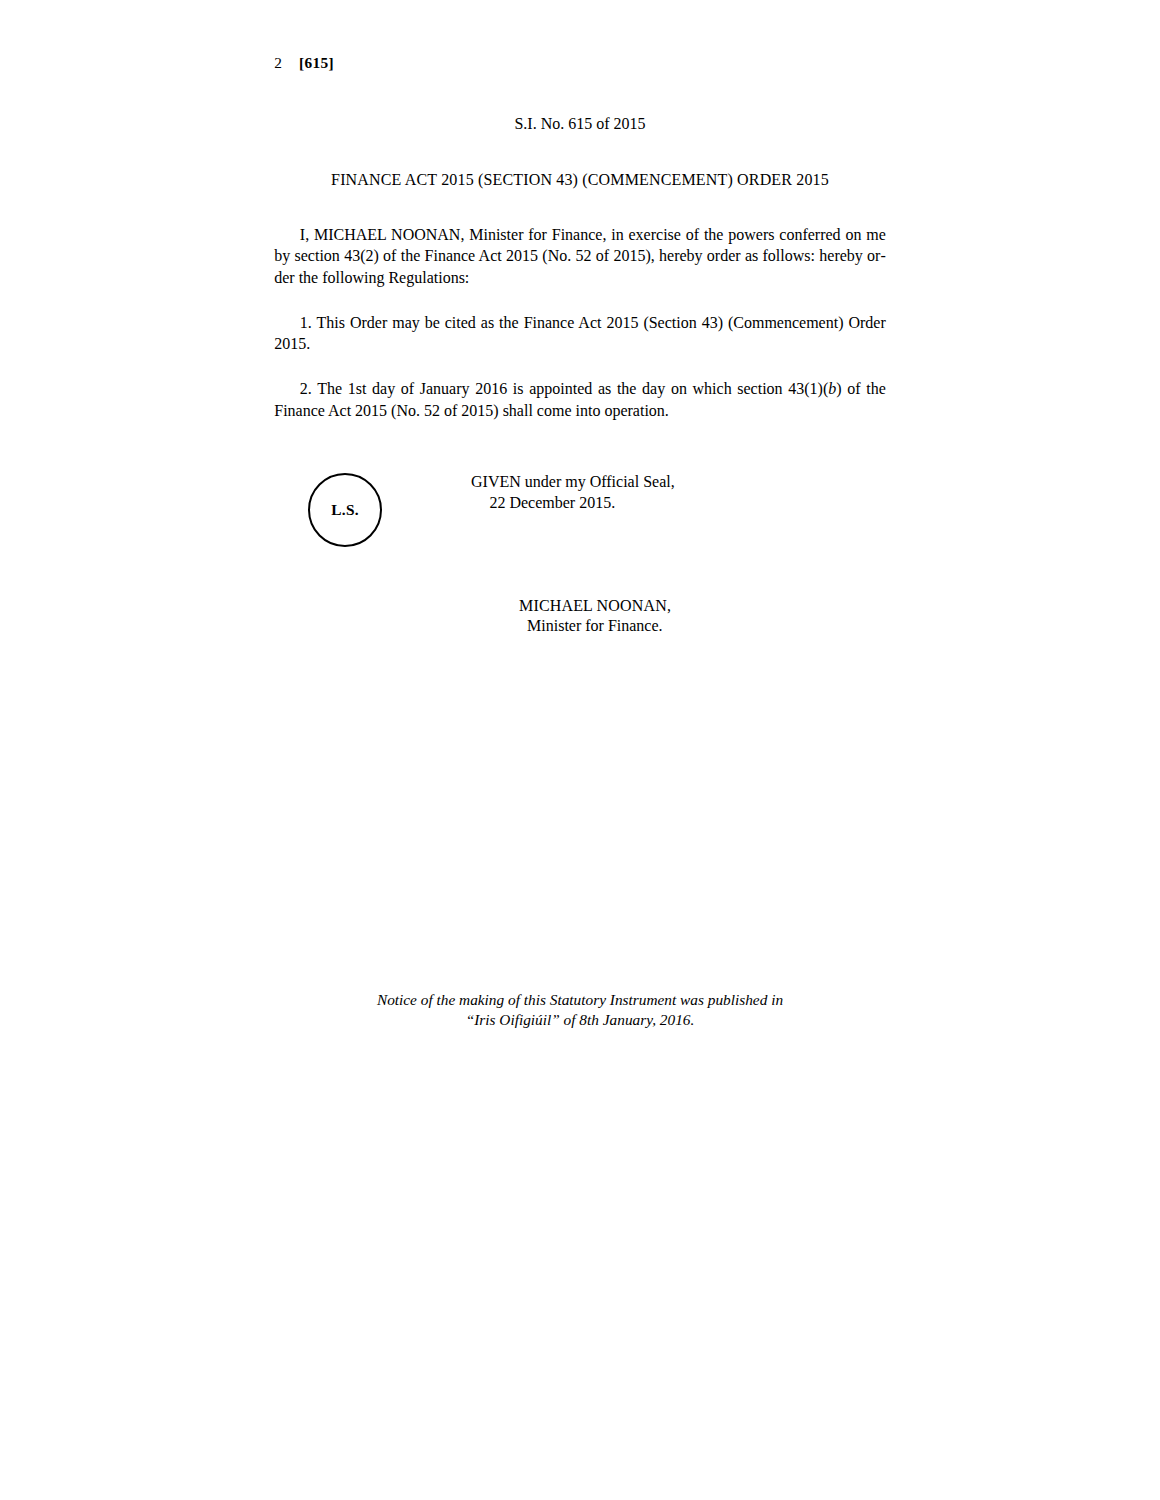2[615]
S.I. No. 615 of 2015
FINANCE ACT 2015 (SECTION 43) (COMMENCEMENT) ORDER 2015
I, MICHAEL NOONAN, Minister for Finance, in exercise of the powers conferred on me by section 43(2) of the Finance Act 2015 (No. 52 of 2015), hereby order as follows: hereby order the following Regulations:
1. This Order may be cited as the Finance Act 2015 (Section 43) (Commencement) Order 2015.
2. The 1st day of January 2016 is appointed as the day on which section 43(1)(b) of the Finance Act 2015 (No. 52 of 2015) shall come into operation.
L.S.
GIVEN under my Official Seal, 22 December 2015.
MICHAEL NOONAN, Minister for Finance.
Notice of the making of this Statutory Instrument was published in “Iris Oifigiúil” of 8th January, 2016.